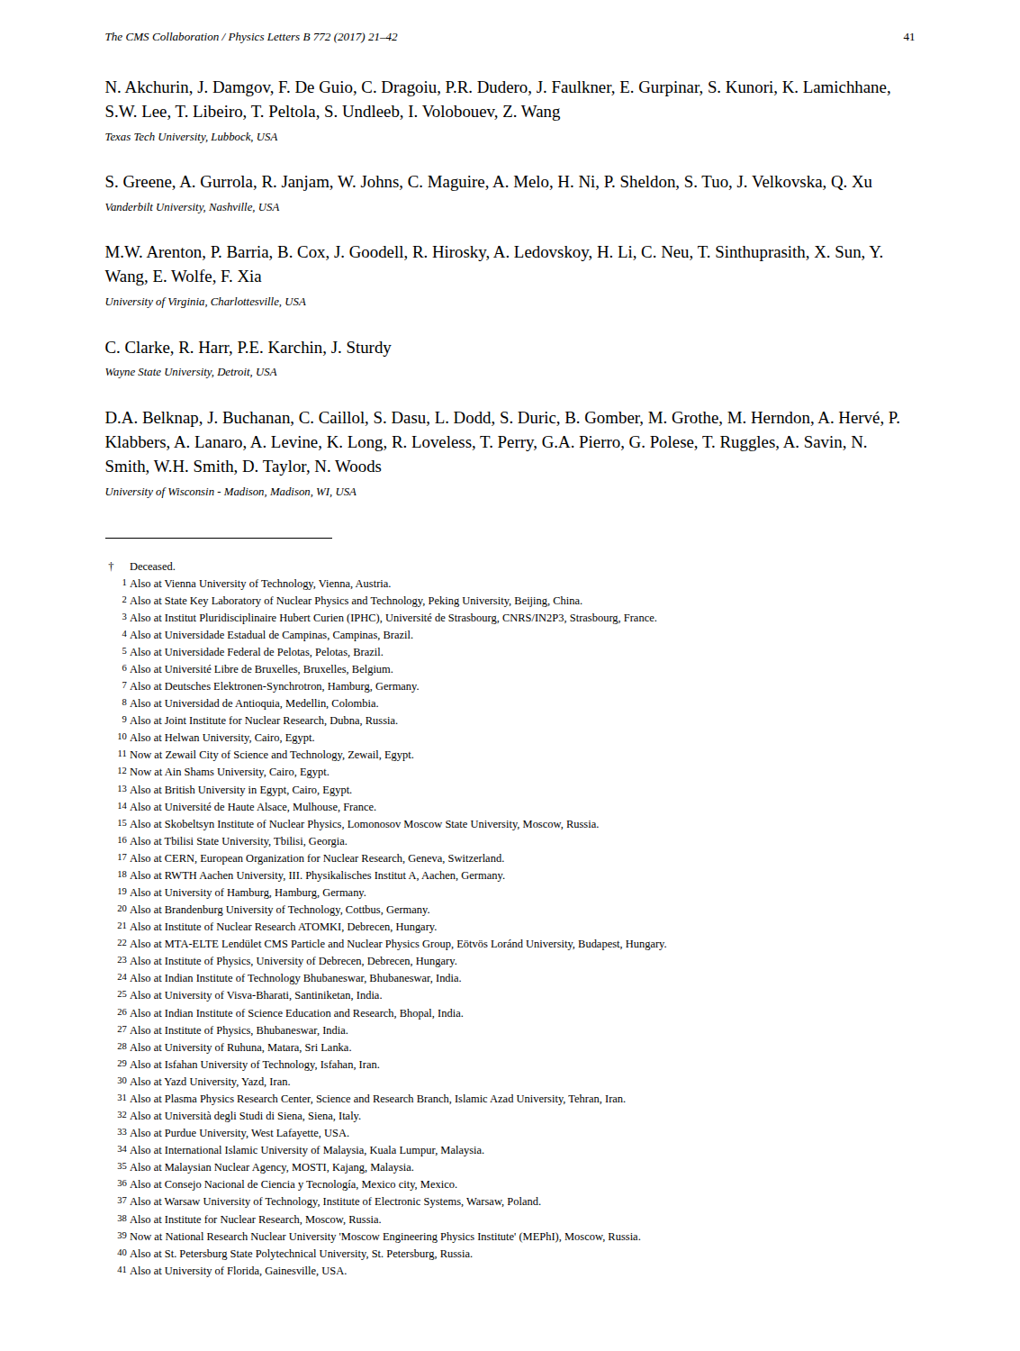The CMS Collaboration / Physics Letters B 772 (2017) 21–42 41
N. Akchurin, J. Damgov, F. De Guio, C. Dragoiu, P.R. Dudero, J. Faulkner, E. Gurpinar, S. Kunori, K. Lamichhane, S.W. Lee, T. Libeiro, T. Peltola, S. Undleeb, I. Volobouev, Z. Wang
Texas Tech University, Lubbock, USA
S. Greene, A. Gurrola, R. Janjam, W. Johns, C. Maguire, A. Melo, H. Ni, P. Sheldon, S. Tuo, J. Velkovska, Q. Xu
Vanderbilt University, Nashville, USA
M.W. Arenton, P. Barria, B. Cox, J. Goodell, R. Hirosky, A. Ledovskoy, H. Li, C. Neu, T. Sinthuprasith, X. Sun, Y. Wang, E. Wolfe, F. Xia
University of Virginia, Charlottesville, USA
C. Clarke, R. Harr, P.E. Karchin, J. Sturdy
Wayne State University, Detroit, USA
D.A. Belknap, J. Buchanan, C. Caillol, S. Dasu, L. Dodd, S. Duric, B. Gomber, M. Grothe, M. Herndon, A. Hervé, P. Klabbers, A. Lanaro, A. Levine, K. Long, R. Loveless, T. Perry, G.A. Pierro, G. Polese, T. Ruggles, A. Savin, N. Smith, W.H. Smith, D. Taylor, N. Woods
University of Wisconsin - Madison, Madison, WI, USA
† Deceased.
1 Also at Vienna University of Technology, Vienna, Austria.
2 Also at State Key Laboratory of Nuclear Physics and Technology, Peking University, Beijing, China.
3 Also at Institut Pluridisciplinaire Hubert Curien (IPHC), Université de Strasbourg, CNRS/IN2P3, Strasbourg, France.
4 Also at Universidade Estadual de Campinas, Campinas, Brazil.
5 Also at Universidade Federal de Pelotas, Pelotas, Brazil.
6 Also at Université Libre de Bruxelles, Bruxelles, Belgium.
7 Also at Deutsches Elektronen-Synchrotron, Hamburg, Germany.
8 Also at Universidad de Antioquia, Medellin, Colombia.
9 Also at Joint Institute for Nuclear Research, Dubna, Russia.
10 Also at Helwan University, Cairo, Egypt.
11 Now at Zewail City of Science and Technology, Zewail, Egypt.
12 Now at Ain Shams University, Cairo, Egypt.
13 Also at British University in Egypt, Cairo, Egypt.
14 Also at Université de Haute Alsace, Mulhouse, France.
15 Also at Skobeltsyn Institute of Nuclear Physics, Lomonosov Moscow State University, Moscow, Russia.
16 Also at Tbilisi State University, Tbilisi, Georgia.
17 Also at CERN, European Organization for Nuclear Research, Geneva, Switzerland.
18 Also at RWTH Aachen University, III. Physikalisches Institut A, Aachen, Germany.
19 Also at University of Hamburg, Hamburg, Germany.
20 Also at Brandenburg University of Technology, Cottbus, Germany.
21 Also at Institute of Nuclear Research ATOMKI, Debrecen, Hungary.
22 Also at MTA-ELTE Lendület CMS Particle and Nuclear Physics Group, Eötvös Loránd University, Budapest, Hungary.
23 Also at Institute of Physics, University of Debrecen, Debrecen, Hungary.
24 Also at Indian Institute of Technology Bhubaneswar, Bhubaneswar, India.
25 Also at University of Visva-Bharati, Santiniketan, India.
26 Also at Indian Institute of Science Education and Research, Bhopal, India.
27 Also at Institute of Physics, Bhubaneswar, India.
28 Also at University of Ruhuna, Matara, Sri Lanka.
29 Also at Isfahan University of Technology, Isfahan, Iran.
30 Also at Yazd University, Yazd, Iran.
31 Also at Plasma Physics Research Center, Science and Research Branch, Islamic Azad University, Tehran, Iran.
32 Also at Università degli Studi di Siena, Siena, Italy.
33 Also at Purdue University, West Lafayette, USA.
34 Also at International Islamic University of Malaysia, Kuala Lumpur, Malaysia.
35 Also at Malaysian Nuclear Agency, MOSTI, Kajang, Malaysia.
36 Also at Consejo Nacional de Ciencia y Tecnología, Mexico city, Mexico.
37 Also at Warsaw University of Technology, Institute of Electronic Systems, Warsaw, Poland.
38 Also at Institute for Nuclear Research, Moscow, Russia.
39 Now at National Research Nuclear University 'Moscow Engineering Physics Institute' (MEPhI), Moscow, Russia.
40 Also at St. Petersburg State Polytechnical University, St. Petersburg, Russia.
41 Also at University of Florida, Gainesville, USA.